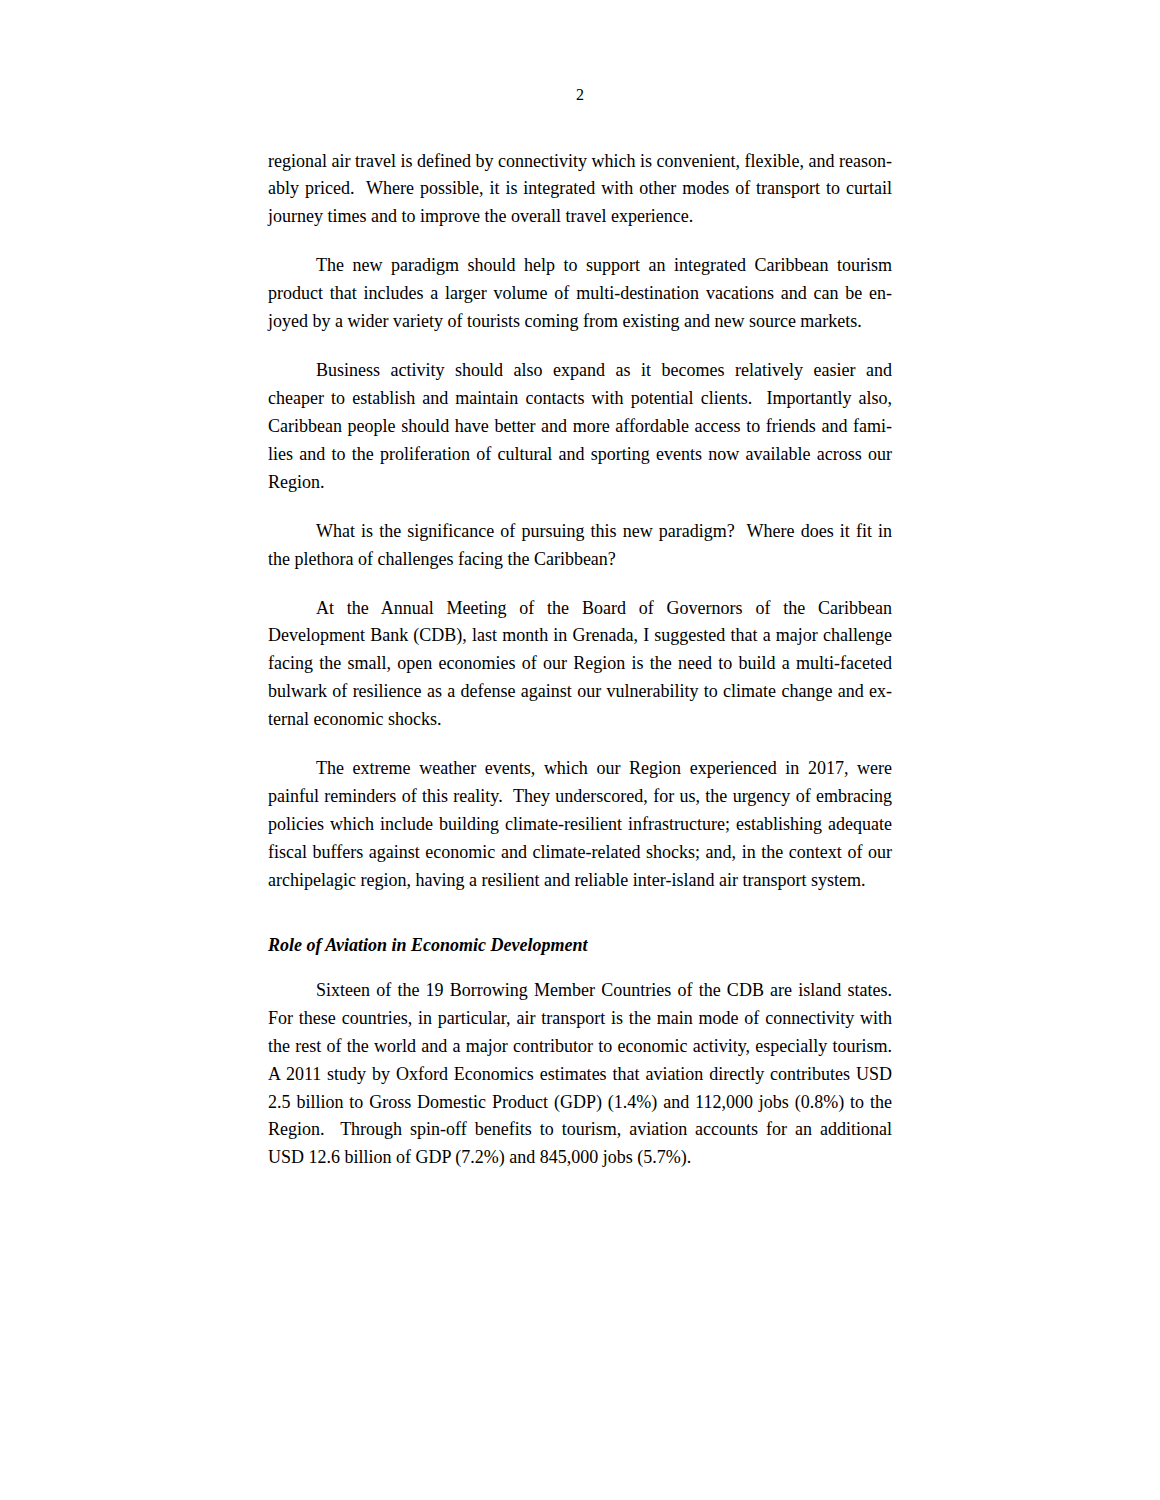2
regional air travel is defined by connectivity which is convenient, flexible, and reasonably priced. Where possible, it is integrated with other modes of transport to curtail journey times and to improve the overall travel experience.
The new paradigm should help to support an integrated Caribbean tourism product that includes a larger volume of multi-destination vacations and can be enjoyed by a wider variety of tourists coming from existing and new source markets.
Business activity should also expand as it becomes relatively easier and cheaper to establish and maintain contacts with potential clients. Importantly also, Caribbean people should have better and more affordable access to friends and families and to the proliferation of cultural and sporting events now available across our Region.
What is the significance of pursuing this new paradigm? Where does it fit in the plethora of challenges facing the Caribbean?
At the Annual Meeting of the Board of Governors of the Caribbean Development Bank (CDB), last month in Grenada, I suggested that a major challenge facing the small, open economies of our Region is the need to build a multi-faceted bulwark of resilience as a defense against our vulnerability to climate change and external economic shocks.
The extreme weather events, which our Region experienced in 2017, were painful reminders of this reality. They underscored, for us, the urgency of embracing policies which include building climate-resilient infrastructure; establishing adequate fiscal buffers against economic and climate-related shocks; and, in the context of our archipelagic region, having a resilient and reliable inter-island air transport system.
Role of Aviation in Economic Development
Sixteen of the 19 Borrowing Member Countries of the CDB are island states. For these countries, in particular, air transport is the main mode of connectivity with the rest of the world and a major contributor to economic activity, especially tourism. A 2011 study by Oxford Economics estimates that aviation directly contributes USD 2.5 billion to Gross Domestic Product (GDP) (1.4%) and 112,000 jobs (0.8%) to the Region. Through spin-off benefits to tourism, aviation accounts for an additional USD 12.6 billion of GDP (7.2%) and 845,000 jobs (5.7%).